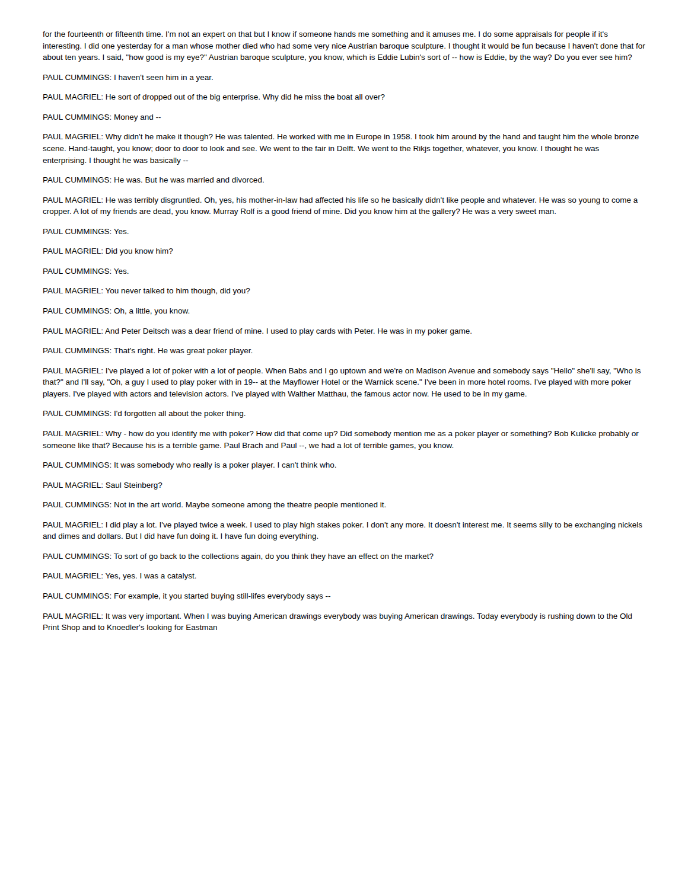for the fourteenth or fifteenth time. I'm not an expert on that but I know if someone hands me something and it amuses me. I do some appraisals for people if it's interesting. I did one yesterday for a man whose mother died who had some very nice Austrian baroque sculpture. I thought it would be fun because I haven't done that for about ten years. I said, "how good is my eye?" Austrian baroque sculpture, you know, which is Eddie Lubin's sort of -- how is Eddie, by the way? Do you ever see him?
PAUL CUMMINGS: I haven't seen him in a year.
PAUL MAGRIEL: He sort of dropped out of the big enterprise. Why did he miss the boat all over?
PAUL CUMMINGS: Money and --
PAUL MAGRIEL: Why didn't he make it though? He was talented. He worked with me in Europe in 1958. I took him around by the hand and taught him the whole bronze scene. Hand-taught, you know; door to door to look and see. We went to the fair in Delft. We went to the Rikjs together, whatever, you know. I thought he was enterprising. I thought he was basically --
PAUL CUMMINGS: He was. But he was married and divorced.
PAUL MAGRIEL: He was terribly disgruntled. Oh, yes, his mother-in-law had affected his life so he basically didn't like people and whatever. He was so young to come a cropper. A lot of my friends are dead, you know. Murray Rolf is a good friend of mine. Did you know him at the gallery? He was a very sweet man.
PAUL CUMMINGS: Yes.
PAUL MAGRIEL: Did you know him?
PAUL CUMMINGS: Yes.
PAUL MAGRIEL: You never talked to him though, did you?
PAUL CUMMINGS: Oh, a little, you know.
PAUL MAGRIEL: And Peter Deitsch was a dear friend of mine. I used to play cards with Peter. He was in my poker game.
PAUL CUMMINGS: That's right. He was great poker player.
PAUL MAGRIEL: I've played a lot of poker with a lot of people. When Babs and I go uptown and we're on Madison Avenue and somebody says "Hello" she'll say, "Who is that?" and I'll say, "Oh, a guy I used to play poker with in 19-- at the Mayflower Hotel or the Warnick scene." I've been in more hotel rooms. I've played with more poker players. I've played with actors and television actors. I've played with Walther Matthau, the famous actor now. He used to be in my game.
PAUL CUMMINGS: I'd forgotten all about the poker thing.
PAUL MAGRIEL: Why - how do you identify me with poker? How did that come up? Did somebody mention me as a poker player or something? Bob Kulicke probably or someone like that? Because his is a terrible game. Paul Brach and Paul --, we had a lot of terrible games, you know.
PAUL CUMMINGS: It was somebody who really is a poker player. I can't think who.
PAUL MAGRIEL: Saul Steinberg?
PAUL CUMMINGS: Not in the art world. Maybe someone among the theatre people mentioned it.
PAUL MAGRIEL: I did play a lot. I've played twice a week. I used to play high stakes poker. I don't any more. It doesn't interest me. It seems silly to be exchanging nickels and dimes and dollars. But I did have fun doing it. I have fun doing everything.
PAUL CUMMINGS: To sort of go back to the collections again, do you think they have an effect on the market?
PAUL MAGRIEL: Yes, yes. I was a catalyst.
PAUL CUMMINGS: For example, it you started buying still-lifes everybody says --
PAUL MAGRIEL: It was very important. When I was buying American drawings everybody was buying American drawings. Today everybody is rushing down to the Old Print Shop and to Knoedler's looking for Eastman